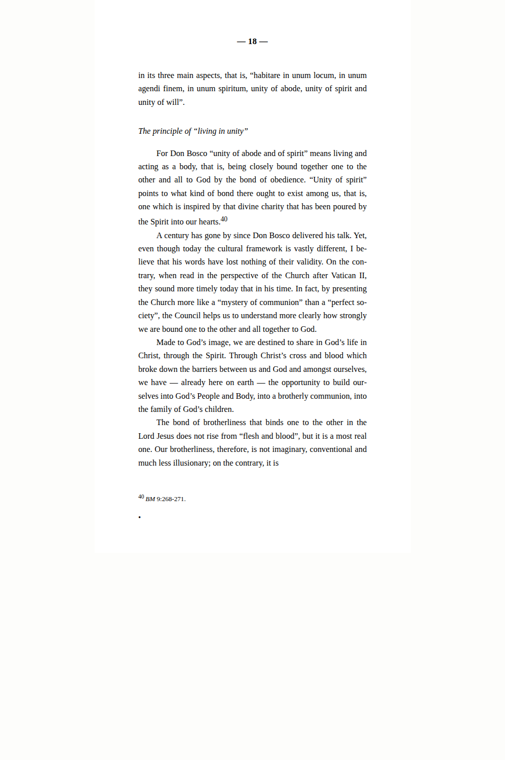— 18 —
in its three main aspects, that is, “habitare in unum locum, in unum agendi finem, in unum spiritum, unity of abode, unity of spirit and unity of will”.
The principle of “living in unity”
For Don Bosco “unity of abode and of spirit” means living and acting as a body, that is, being closely bound together one to the other and all to God by the bond of obedience. “Unity of spirit” points to what kind of bond there ought to exist among us, that is, one which is inspired by that divine charity that has been poured by the Spirit into our hearts.40
A century has gone by since Don Bosco delivered his talk. Yet, even though today the cultural framework is vastly different, I believe that his words have lost nothing of their validity. On the contrary, when read in the perspective of the Church after Vatican II, they sound more timely today that in his time. In fact, by presenting the Church more like a “mystery of communion” than a “perfect society”, the Council helps us to understand more clearly how strongly we are bound one to the other and all together to God.
Made to God’s image, we are destined to share in God’s life in Christ, through the Spirit. Through Christ’s cross and blood which broke down the barriers between us and God and amongst ourselves, we have — already here on earth — the opportunity to build ourselves into God’s People and Body, into a brotherly communion, into the family of God’s children.
The bond of brotherliness that binds one to the other in the Lord Jesus does not rise from “flesh and blood”, but it is a most real one. Our brotherliness, therefore, is not imaginary, conventional and much less illusionary; on the contrary, it is
40BM 9:268-271.
•